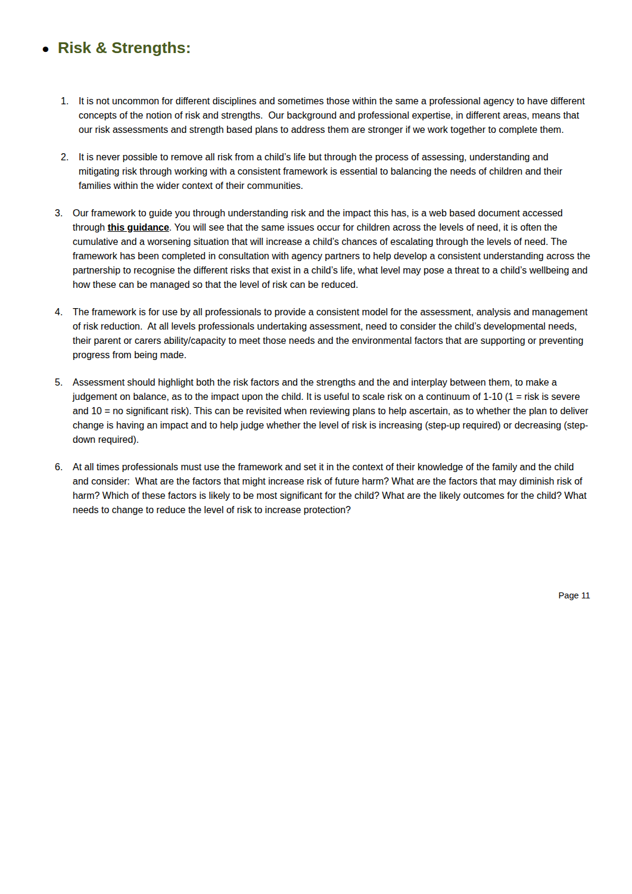●
Risk & Strengths:
It is not uncommon for different disciplines and sometimes those within the same a professional agency to have different concepts of the notion of risk and strengths. Our background and professional expertise, in different areas, means that our risk assessments and strength based plans to address them are stronger if we work together to complete them.
It is never possible to remove all risk from a child’s life but through the process of assessing, understanding and mitigating risk through working with a consistent framework is essential to balancing the needs of children and their families within the wider context of their communities.
Our framework to guide you through understanding risk and the impact this has, is a web based document accessed through this guidance. You will see that the same issues occur for children across the levels of need, it is often the cumulative and a worsening situation that will increase a child’s chances of escalating through the levels of need. The framework has been completed in consultation with agency partners to help develop a consistent understanding across the partnership to recognise the different risks that exist in a child’s life, what level may pose a threat to a child’s wellbeing and how these can be managed so that the level of risk can be reduced.
The framework is for use by all professionals to provide a consistent model for the assessment, analysis and management of risk reduction. At all levels professionals undertaking assessment, need to consider the child’s developmental needs, their parent or carers ability/capacity to meet those needs and the environmental factors that are supporting or preventing progress from being made.
Assessment should highlight both the risk factors and the strengths and the and interplay between them, to make a judgement on balance, as to the impact upon the child. It is useful to scale risk on a continuum of 1-10 (1 = risk is severe and 10 = no significant risk). This can be revisited when reviewing plans to help ascertain, as to whether the plan to deliver change is having an impact and to help judge whether the level of risk is increasing (step-up required) or decreasing (step-down required).
At all times professionals must use the framework and set it in the context of their knowledge of the family and the child and consider: What are the factors that might increase risk of future harm? What are the factors that may diminish risk of harm? Which of these factors is likely to be most significant for the child? What are the likely outcomes for the child? What needs to change to reduce the level of risk to increase protection?
Page 11